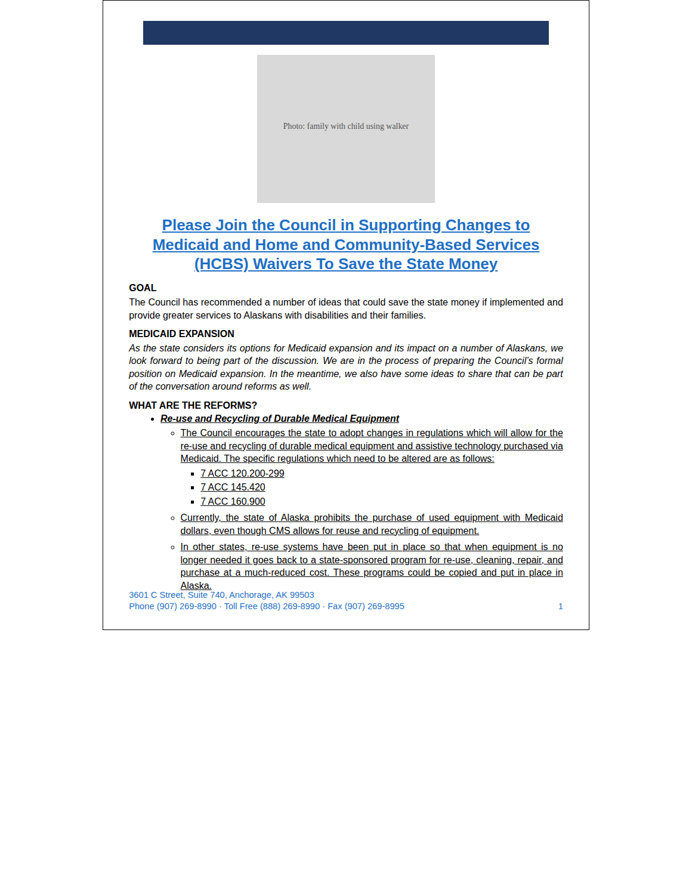Please Join the Council in Supporting Changes to Medicaid and Home and Community-Based Services (HCBS) Waivers To Save the State Money
Goal
The Council has recommended a number of ideas that could save the state money if implemented and provide greater services to Alaskans with disabilities and their families.
Medicaid Expansion
As the state considers its options for Medicaid expansion and its impact on a number of Alaskans, we look forward to being part of the discussion. We are in the process of preparing the Council’s formal position on Medicaid expansion. In the meantime, we also have some ideas to share that can be part of the conversation around reforms as well.
What are the reforms?
Re-use and Recycling of Durable Medical Equipment
The Council encourages the state to adopt changes in regulations which will allow for the re-use and recycling of durable medical equipment and assistive technology purchased via Medicaid. The specific regulations which need to be altered are as follows:
7 ACC 120.200-299
7 ACC 145.420
7 ACC 160.900
Currently, the state of Alaska prohibits the purchase of used equipment with Medicaid dollars, even though CMS allows for reuse and recycling of equipment.
In other states, re-use systems have been put in place so that when equipment is no longer needed it goes back to a state-sponsored program for re-use, cleaning, repair, and purchase at a much-reduced cost. These programs could be copied and put in place in Alaska.
3601 C Street, Suite 740, Anchorage, AK 99503
Phone (907) 269-8990 · Toll Free (888) 269-8990 · Fax (907) 269-8995 1